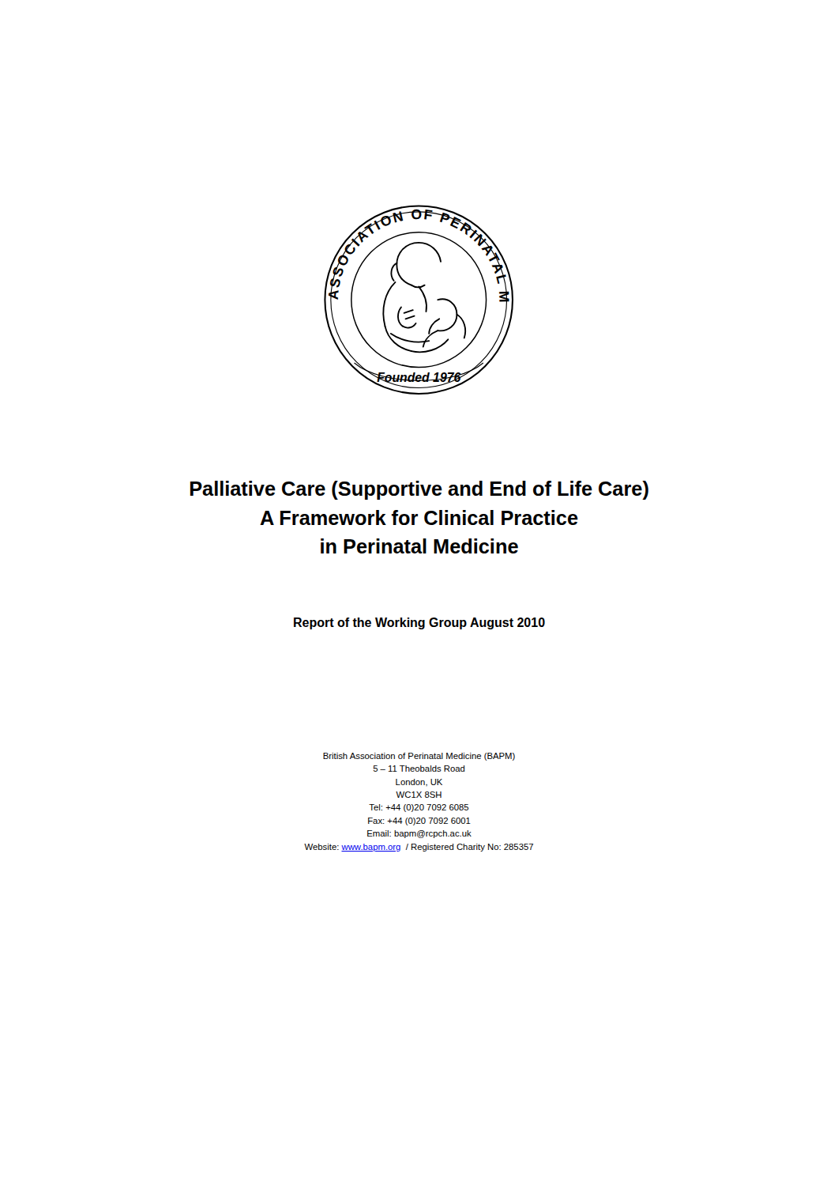BRITISH ASSOCIATION OF PERINATAL MEDICINE Founded 1976
Palliative Care (Supportive and End of Life Care) A Framework for Clinical Practice in Perinatal Medicine
Report of the Working Group August 2010
British Association of Perinatal Medicine (BAPM)
5 – 11 Theobalds Road
London, UK
WC1X 8SH
Tel: +44 (0)20 7092 6085
Fax: +44 (0)20 7092 6001
Email: bapm@rcpch.ac.uk
Website: www.bapm.org / Registered Charity No: 285357